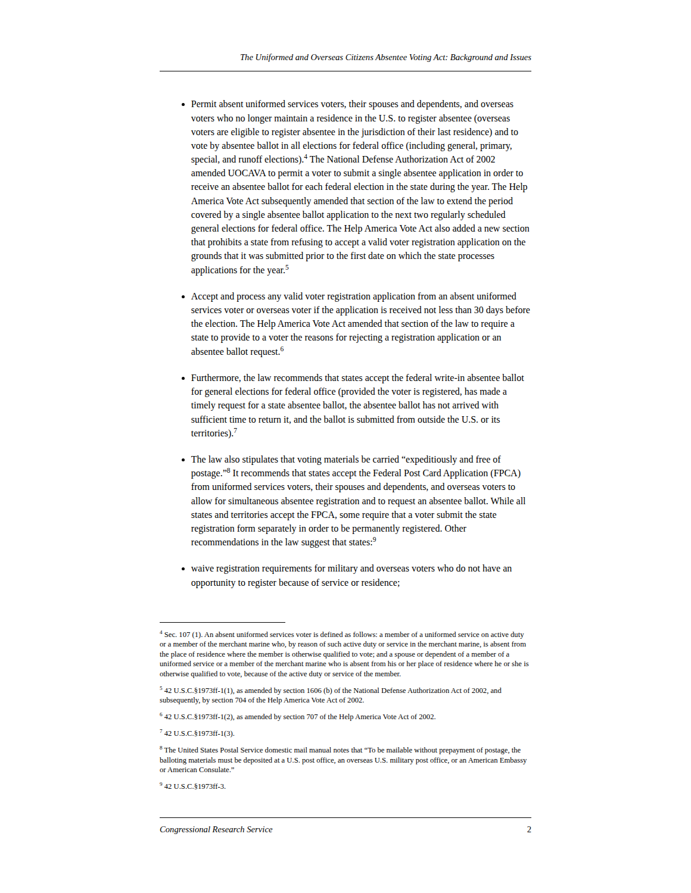The Uniformed and Overseas Citizens Absentee Voting Act: Background and Issues
Permit absent uniformed services voters, their spouses and dependents, and overseas voters who no longer maintain a residence in the U.S. to register absentee (overseas voters are eligible to register absentee in the jurisdiction of their last residence) and to vote by absentee ballot in all elections for federal office (including general, primary, special, and runoff elections).4 The National Defense Authorization Act of 2002 amended UOCAVA to permit a voter to submit a single absentee application in order to receive an absentee ballot for each federal election in the state during the year. The Help America Vote Act subsequently amended that section of the law to extend the period covered by a single absentee ballot application to the next two regularly scheduled general elections for federal office. The Help America Vote Act also added a new section that prohibits a state from refusing to accept a valid voter registration application on the grounds that it was submitted prior to the first date on which the state processes applications for the year.5
Accept and process any valid voter registration application from an absent uniformed services voter or overseas voter if the application is received not less than 30 days before the election. The Help America Vote Act amended that section of the law to require a state to provide to a voter the reasons for rejecting a registration application or an absentee ballot request.6
Furthermore, the law recommends that states accept the federal write-in absentee ballot for general elections for federal office (provided the voter is registered, has made a timely request for a state absentee ballot, the absentee ballot has not arrived with sufficient time to return it, and the ballot is submitted from outside the U.S. or its territories).7
The law also stipulates that voting materials be carried “expeditiously and free of postage.”8 It recommends that states accept the Federal Post Card Application (FPCA) from uniformed services voters, their spouses and dependents, and overseas voters to allow for simultaneous absentee registration and to request an absentee ballot. While all states and territories accept the FPCA, some require that a voter submit the state registration form separately in order to be permanently registered. Other recommendations in the law suggest that states:9
waive registration requirements for military and overseas voters who do not have an opportunity to register because of service or residence;
4 Sec. 107 (1). An absent uniformed services voter is defined as follows: a member of a uniformed service on active duty or a member of the merchant marine who, by reason of such active duty or service in the merchant marine, is absent from the place of residence where the member is otherwise qualified to vote; and a spouse or dependent of a member of a uniformed service or a member of the merchant marine who is absent from his or her place of residence where he or she is otherwise qualified to vote, because of the active duty or service of the member.
5 42 U.S.C.§1973ff-1(1), as amended by section 1606 (b) of the National Defense Authorization Act of 2002, and subsequently, by section 704 of the Help America Vote Act of 2002.
6 42 U.S.C.§1973ff-1(2), as amended by section 707 of the Help America Vote Act of 2002.
7 42 U.S.C.§1973ff-1(3).
8 The United States Postal Service domestic mail manual notes that “To be mailable without prepayment of postage, the balloting materials must be deposited at a U.S. post office, an overseas U.S. military post office, or an American Embassy or American Consulate.”
9 42 U.S.C.§1973ff-3.
Congressional Research Service 2